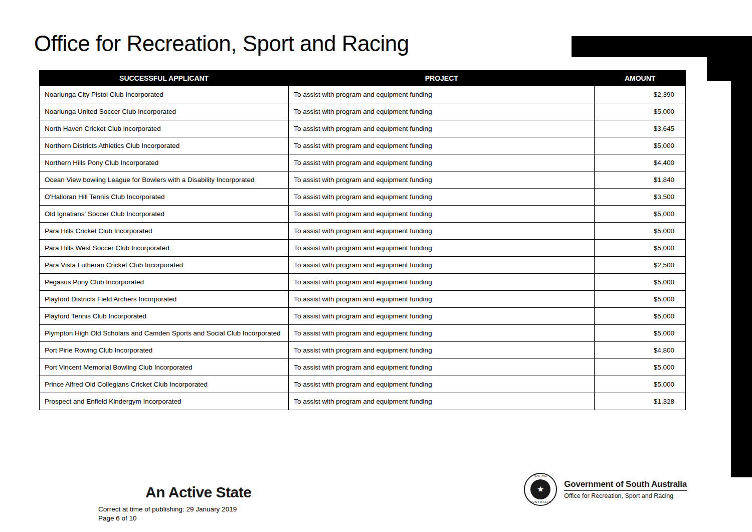Office for Recreation, Sport and Racing
| SUCCESSFUL APPLICANT | PROJECT | AMOUNT |
| --- | --- | --- |
| Noarlunga City Pistol Club Incorporated | To assist with program and equipment funding | $2,390 |
| Noarlunga United Soccer Club Incorporated | To assist with program and equipment funding | $5,000 |
| North Haven Cricket Club incorporated | To assist with program and equipment funding | $3,645 |
| Northern Districts Athletics Club Incorporated | To assist with program and equipment funding | $5,000 |
| Northern Hills Pony Club Incorporated | To assist with program and equipment funding | $4,400 |
| Ocean View bowling League for Bowlers with a Disability Incorporated | To assist with program and equipment funding | $1,840 |
| O'Halloran Hill Tennis Club Incorporated | To assist with program and equipment funding | $3,500 |
| Old Ignatians' Soccer Club Incorporated | To assist with program and equipment funding | $5,000 |
| Para Hills Cricket Club Incorporated | To assist with program and equipment funding | $5,000 |
| Para Hills West Soccer Club Incorporated | To assist with program and equipment funding | $5,000 |
| Para Vista Lutheran Cricket Club Incorporated | To assist with program and equipment funding | $2,500 |
| Pegasus Pony Club Incorporated | To assist with program and equipment funding | $5,000 |
| Playford Districts Field Archers Incorporated | To assist with program and equipment funding | $5,000 |
| Playford Tennis Club Incorporated | To assist with program and equipment funding | $5,000 |
| Plympton High Old Scholars and Camden Sports and Social Club Incorporated | To assist with program and equipment funding | $5,000 |
| Port Pirie Rowing Club Incorporated | To assist with program and equipment funding | $4,800 |
| Port Vincent Memorial Bowling Club Incorporated | To assist with program and equipment funding | $5,000 |
| Prince Alfred Old Collegians Cricket Club Incorporated | To assist with program and equipment funding | $5,000 |
| Prospect and Enfield Kindergym Incorporated | To assist with program and equipment funding | $1,328 |
An Active State
Correct at time of publishing: 29 January 2019
Page 6 of 10
SOUTH
★
AUSTRALIA
Government of South Australia
Office for Recreation, Sport and Racing